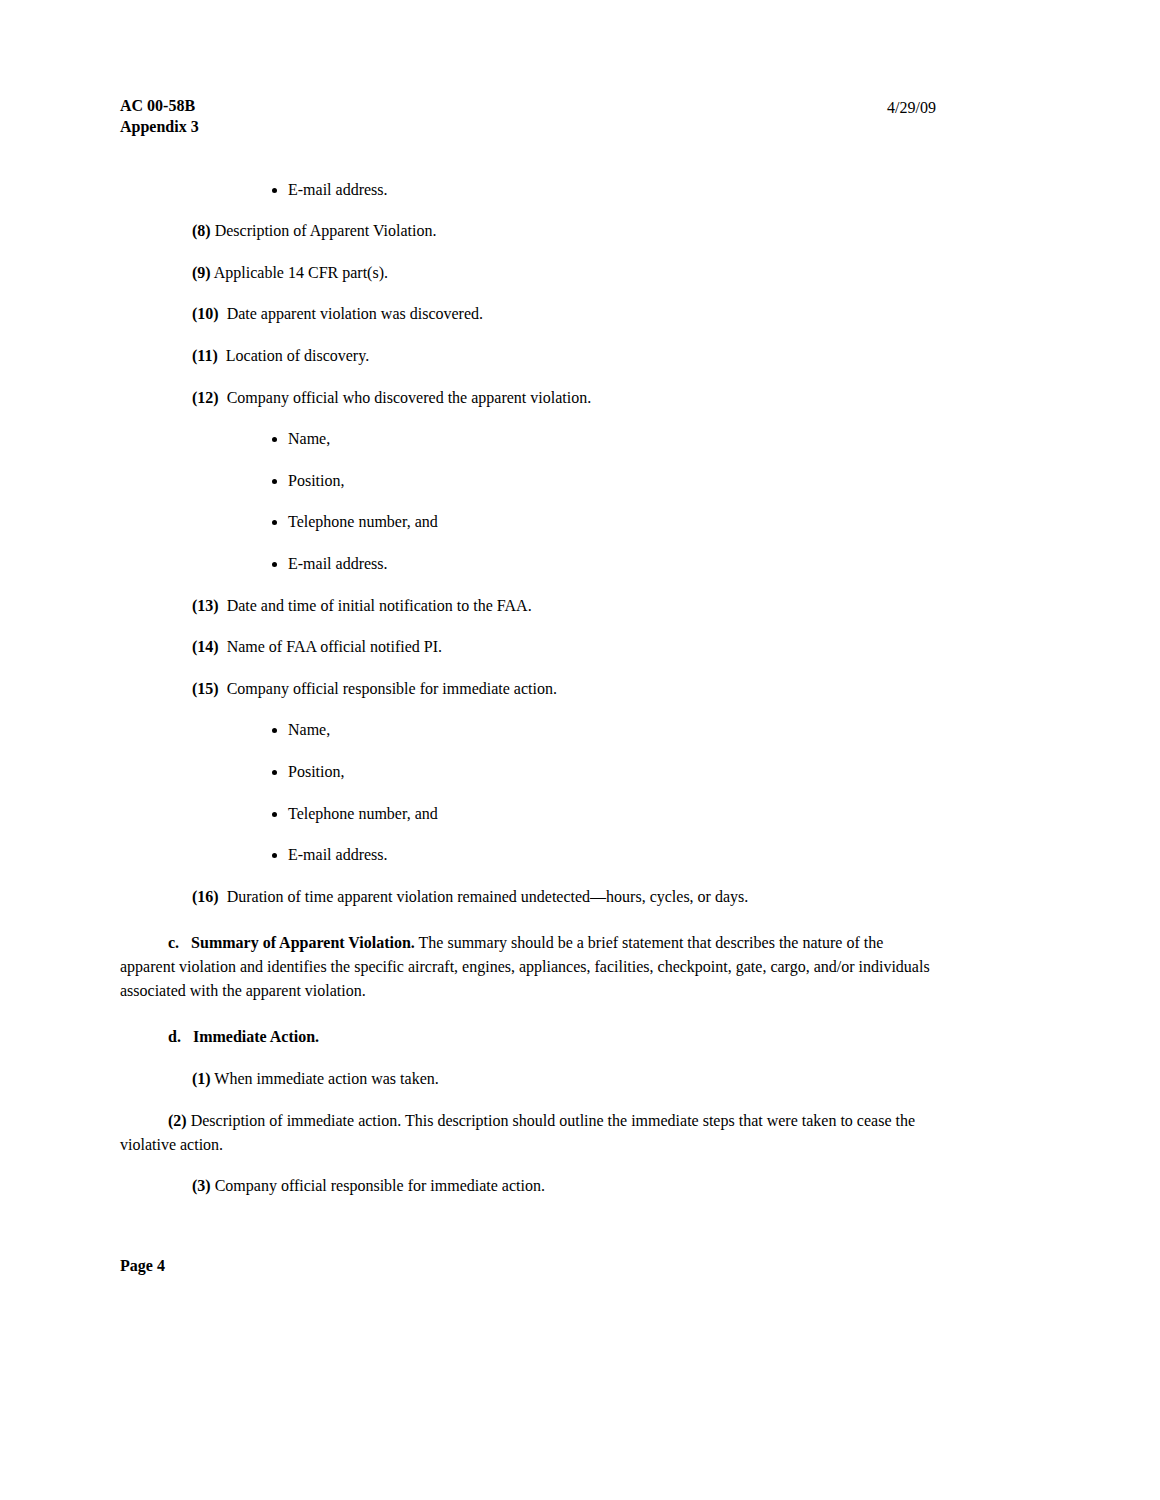AC 00-58B
Appendix 3
4/29/09
E-mail address.
(8) Description of Apparent Violation.
(9) Applicable 14 CFR part(s).
(10) Date apparent violation was discovered.
(11) Location of discovery.
(12) Company official who discovered the apparent violation.
Name,
Position,
Telephone number, and
E-mail address.
(13) Date and time of initial notification to the FAA.
(14) Name of FAA official notified PI.
(15) Company official responsible for immediate action.
Name,
Position,
Telephone number, and
E-mail address.
(16) Duration of time apparent violation remained undetected—hours, cycles, or days.
c. Summary of Apparent Violation. The summary should be a brief statement that describes the nature of the apparent violation and identifies the specific aircraft, engines, appliances, facilities, checkpoint, gate, cargo, and/or individuals associated with the apparent violation.
d. Immediate Action.
(1) When immediate action was taken.
(2) Description of immediate action. This description should outline the immediate steps that were taken to cease the violative action.
(3) Company official responsible for immediate action.
Page 4